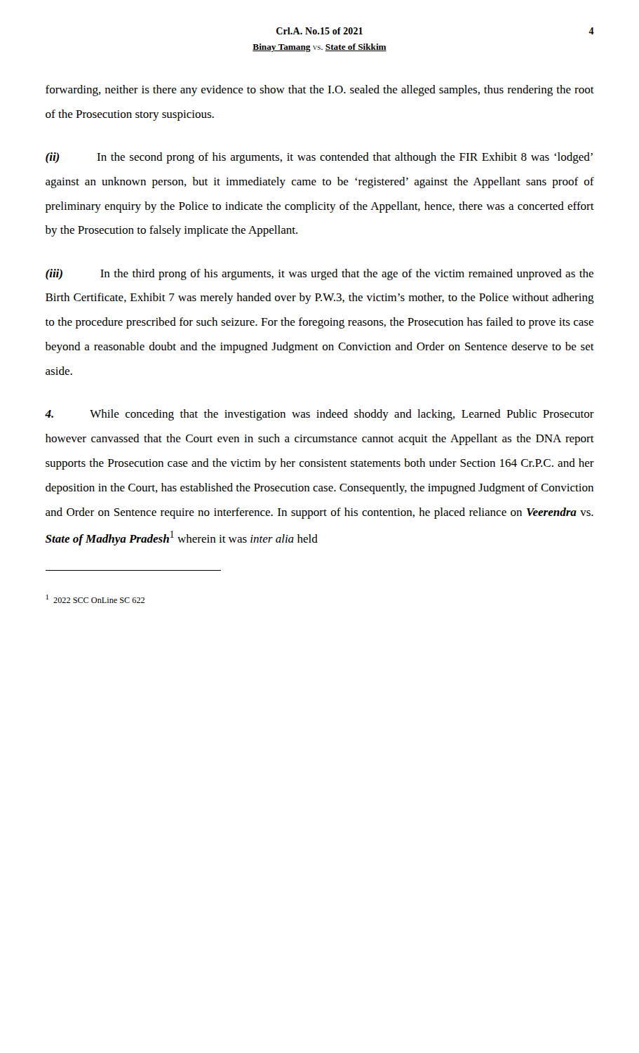4
Crl.A. No.15 of 2021
Binay Tamang vs. State of Sikkim
forwarding, neither is there any evidence to show that the I.O. sealed the alleged samples, thus rendering the root of the Prosecution story suspicious.
(ii) In the second prong of his arguments, it was contended that although the FIR Exhibit 8 was ‘lodged’ against an unknown person, but it immediately came to be ‘registered’ against the Appellant sans proof of preliminary enquiry by the Police to indicate the complicity of the Appellant, hence, there was a concerted effort by the Prosecution to falsely implicate the Appellant.
(iii) In the third prong of his arguments, it was urged that the age of the victim remained unproved as the Birth Certificate, Exhibit 7 was merely handed over by P.W.3, the victim’s mother, to the Police without adhering to the procedure prescribed for such seizure. For the foregoing reasons, the Prosecution has failed to prove its case beyond a reasonable doubt and the impugned Judgment on Conviction and Order on Sentence deserve to be set aside.
4.   While conceding that the investigation was indeed shoddy and lacking, Learned Public Prosecutor however canvassed that the Court even in such a circumstance cannot acquit the Appellant as the DNA report supports the Prosecution case and the victim by her consistent statements both under Section 164 Cr.P.C. and her deposition in the Court, has established the Prosecution case. Consequently, the impugned Judgment of Conviction and Order on Sentence require no interference. In support of his contention, he placed reliance on Veerendra vs. State of Madhya Pradesh1 wherein it was inter alia held
1 2022 SCC OnLine SC 622